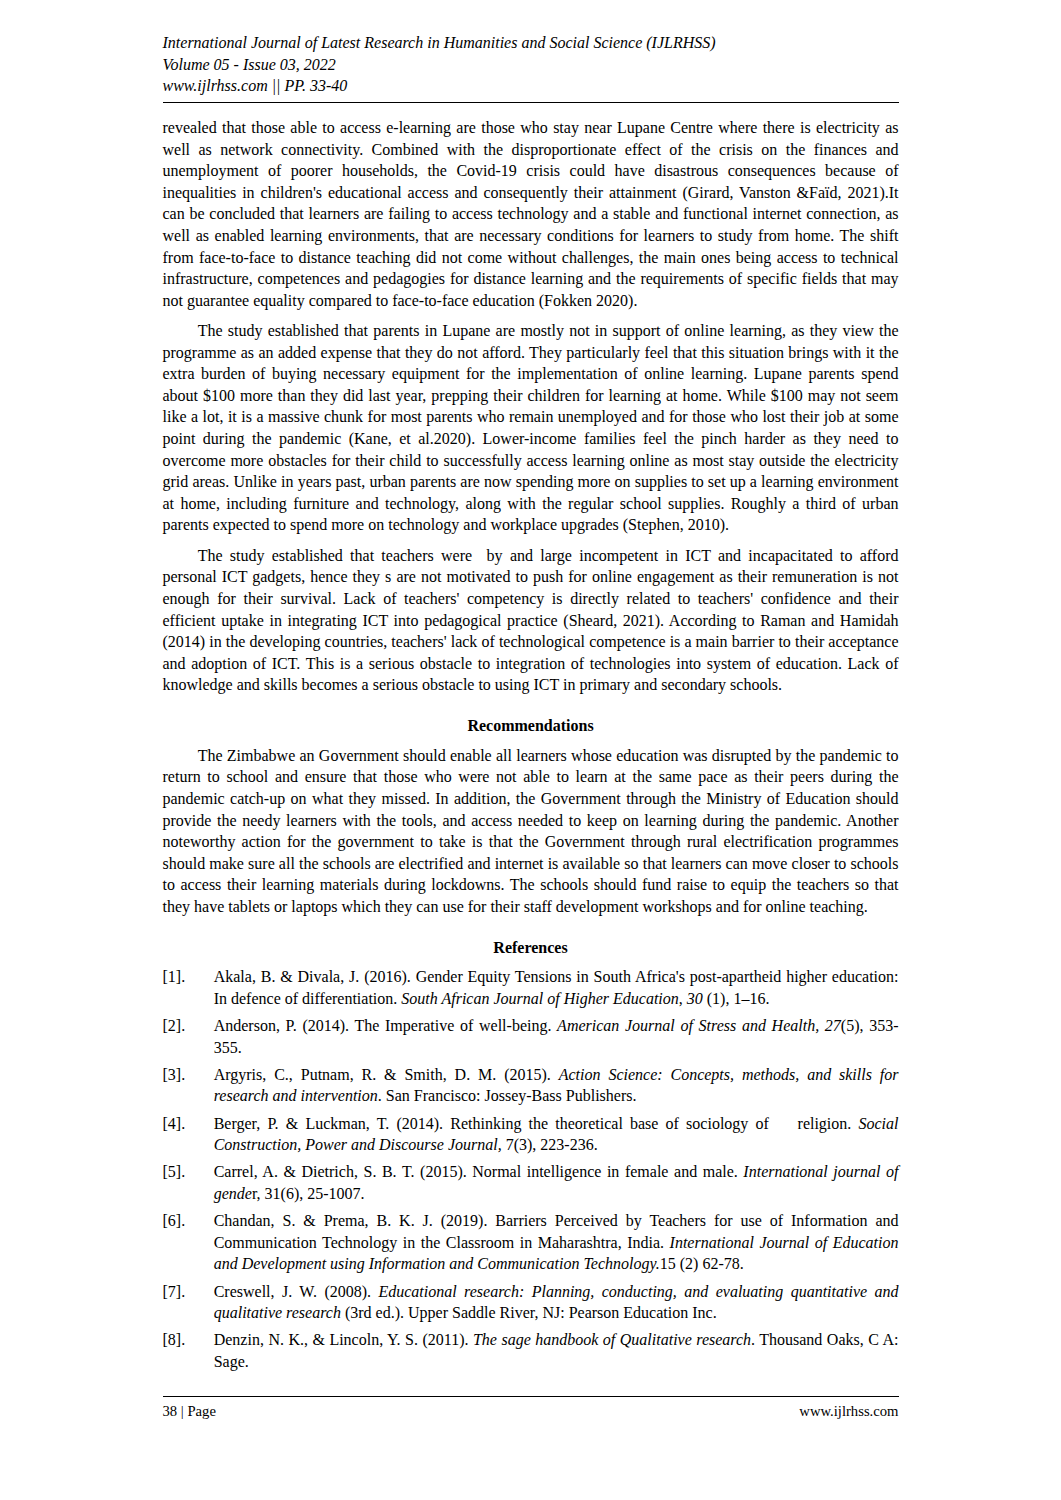International Journal of Latest Research in Humanities and Social Science (IJLRHSS) Volume 05 - Issue 03, 2022 www.ijlrhss.com || PP. 33-40
revealed that those able to access e-learning are those who stay near Lupane Centre where there is electricity as well as network connectivity. Combined with the disproportionate effect of the crisis on the finances and unemployment of poorer households, the Covid-19 crisis could have disastrous consequences because of inequalities in children's educational access and consequently their attainment (Girard, Vanston &Faïd, 2021).It can be concluded that learners are failing to access technology and a stable and functional internet connection, as well as enabled learning environments, that are necessary conditions for learners to study from home. The shift from face-to-face to distance teaching did not come without challenges, the main ones being access to technical infrastructure, competences and pedagogies for distance learning and the requirements of specific fields that may not guarantee equality compared to face-to-face education (Fokken 2020).
The study established that parents in Lupane are mostly not in support of online learning, as they view the programme as an added expense that they do not afford. They particularly feel that this situation brings with it the extra burden of buying necessary equipment for the implementation of online learning. Lupane parents spend about $100 more than they did last year, prepping their children for learning at home. While $100 may not seem like a lot, it is a massive chunk for most parents who remain unemployed and for those who lost their job at some point during the pandemic (Kane, et al.2020). Lower-income families feel the pinch harder as they need to overcome more obstacles for their child to successfully access learning online as most stay outside the electricity grid areas. Unlike in years past, urban parents are now spending more on supplies to set up a learning environment at home, including furniture and technology, along with the regular school supplies. Roughly a third of urban parents expected to spend more on technology and workplace upgrades (Stephen, 2010).
The study established that teachers were by and large incompetent in ICT and incapacitated to afford personal ICT gadgets, hence they s are not motivated to push for online engagement as their remuneration is not enough for their survival. Lack of teachers' competency is directly related to teachers' confidence and their efficient uptake in integrating ICT into pedagogical practice (Sheard, 2021). According to Raman and Hamidah (2014) in the developing countries, teachers' lack of technological competence is a main barrier to their acceptance and adoption of ICT. This is a serious obstacle to integration of technologies into system of education. Lack of knowledge and skills becomes a serious obstacle to using ICT in primary and secondary schools.
Recommendations
The Zimbabwe an Government should enable all learners whose education was disrupted by the pandemic to return to school and ensure that those who were not able to learn at the same pace as their peers during the pandemic catch-up on what they missed. In addition, the Government through the Ministry of Education should provide the needy learners with the tools, and access needed to keep on learning during the pandemic. Another noteworthy action for the government to take is that the Government through rural electrification programmes should make sure all the schools are electrified and internet is available so that learners can move closer to schools to access their learning materials during lockdowns. The schools should fund raise to equip the teachers so that they have tablets or laptops which they can use for their staff development workshops and for online teaching.
References
[1]. Akala, B. & Divala, J. (2016). Gender Equity Tensions in South Africa's post-apartheid higher education: In defence of differentiation. South African Journal of Higher Education, 30 (1), 1–16.
[2]. Anderson, P. (2014). The Imperative of well-being. American Journal of Stress and Health, 27(5), 353-355.
[3]. Argyris, C., Putnam, R. & Smith, D. M. (2015). Action Science: Concepts, methods, and skills for research and intervention. San Francisco: Jossey-Bass Publishers.
[4]. Berger, P. & Luckman, T. (2014). Rethinking the theoretical base of sociology of religion. Social Construction, Power and Discourse Journal, 7(3), 223-236.
[5]. Carrel, A. & Dietrich, S. B. T. (2015). Normal intelligence in female and male. International journal of gender, 31(6), 25-1007.
[6]. Chandan, S. & Prema, B. K. J. (2019). Barriers Perceived by Teachers for use of Information and Communication Technology in the Classroom in Maharashtra, India. International Journal of Education and Development using Information and Communication Technology. 15 (2) 62-78.
[7]. Creswell, J. W. (2008). Educational research: Planning, conducting, and evaluating quantitative and qualitative research (3rd ed.). Upper Saddle River, NJ: Pearson Education Inc.
[8]. Denzin, N. K., & Lincoln, Y. S. (2011). The sage handbook of Qualitative research. Thousand Oaks, C A: Sage.
38 | Page
www.ijlrhss.com